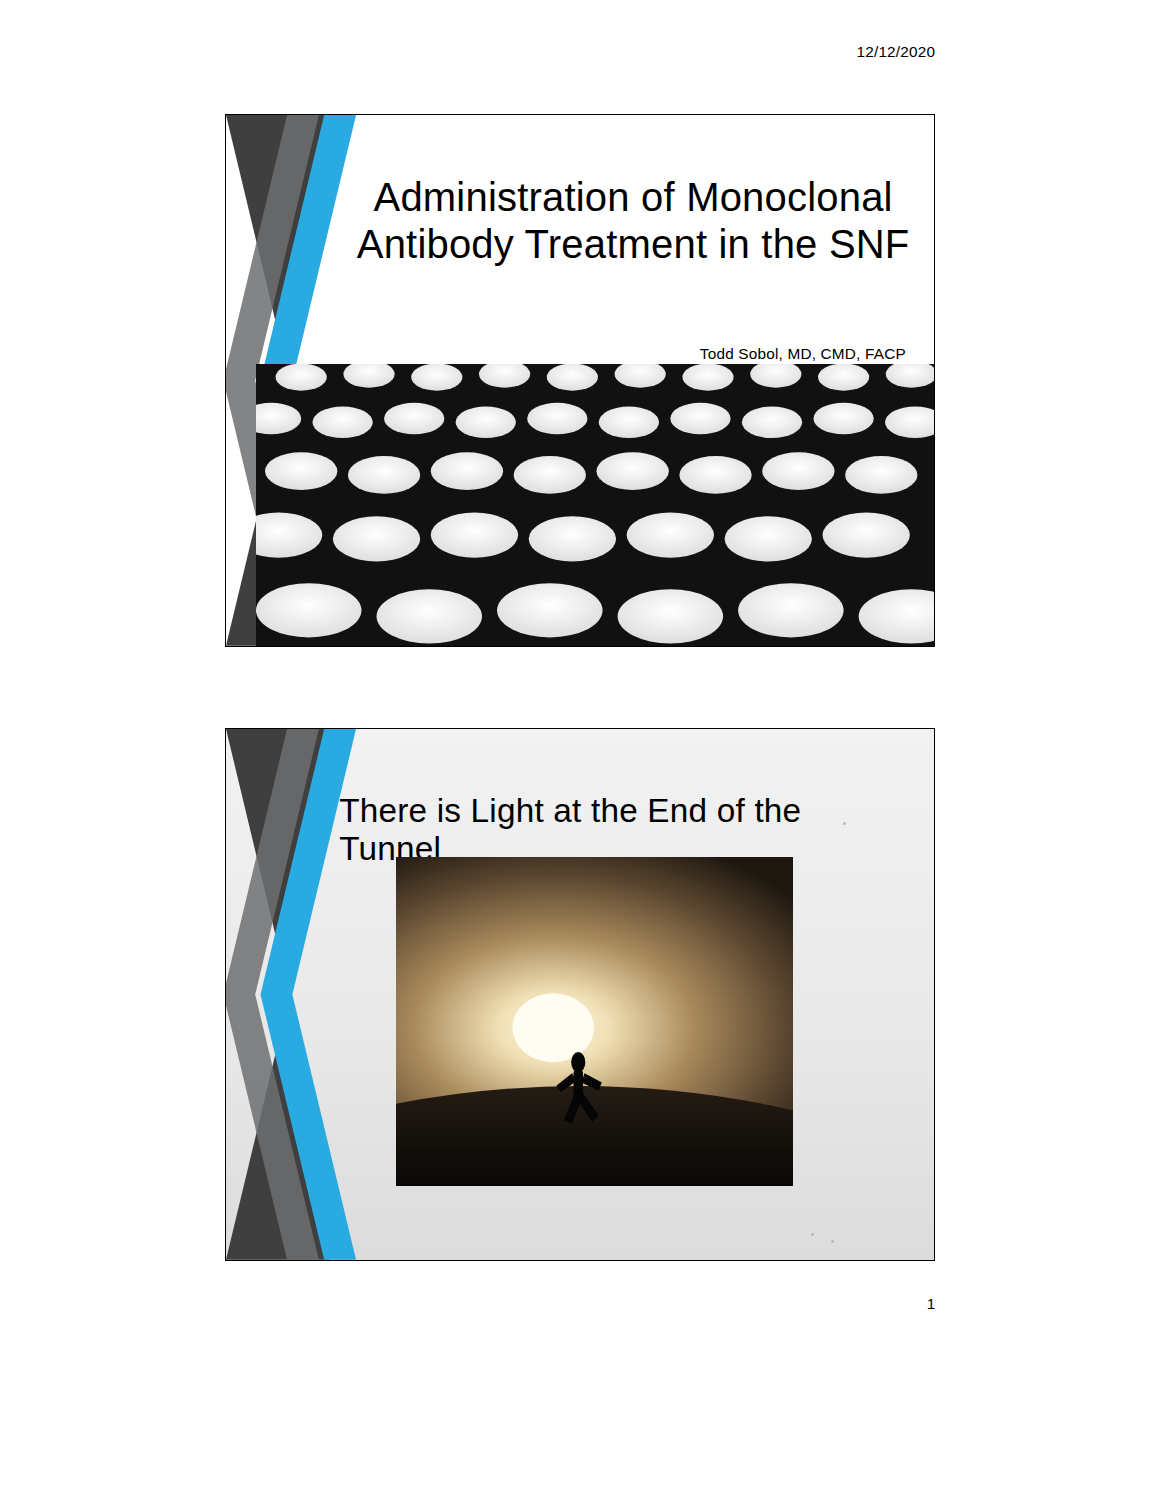12/12/2020
Administration of Monoclonal
Antibody Treatment in the SNF
Todd Sobol, MD, CMD, FACP
There is Light at the End of the Tunnel
1